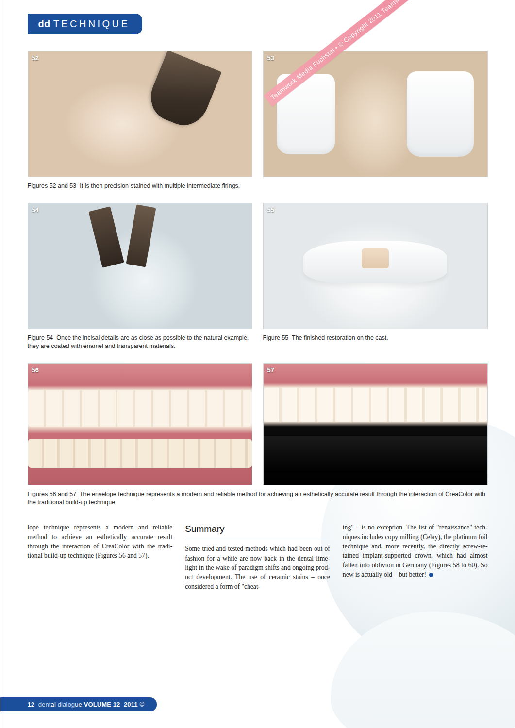Teamwork Media Fuchstal • © Copyright 2011 Teamwork Media Fuchstal • © Copyright 2011 Teamwork Media Fuchstal • © Copyright 2011 Teamwork
dd TECHNIQUE
52
53
Figures 52 and 53 It is then precision-stained with multiple intermediate firings.
54
Figure 54 Once the incisal details are as close as possible to the natural example, they are coated with enamel and transparent materials.
55
Figure 55 The finished restoration on the cast.
56
57
Figures 56 and 57 The envelope technique represents a modern and reliable method for achieving an esthetically accurate result through the interaction of CreaColor with the traditional build-up technique.
lope technique represents a modern and reliable method to achieve an esthetically accurate result through the interaction of CreaColor with the traditional build-up technique (Figures 56 and 57).
Summary
Some tried and tested methods which had been out of fashion for a while are now back in the dental limelight in the wake of paradigm shifts and ongoing product development. The use of ceramic stains – once considered a form of "cheat-
ing" – is no exception. The list of "renaissance" techniques includes copy milling (Celay), the platinum foil technique and, more recently, the directly screw-retained implant-supported crown, which had almost fallen into oblivion in Germany (Figures 58 to 60). So new is actually old – but better!
12 dental dialogue VOLUME 12 2011 ©